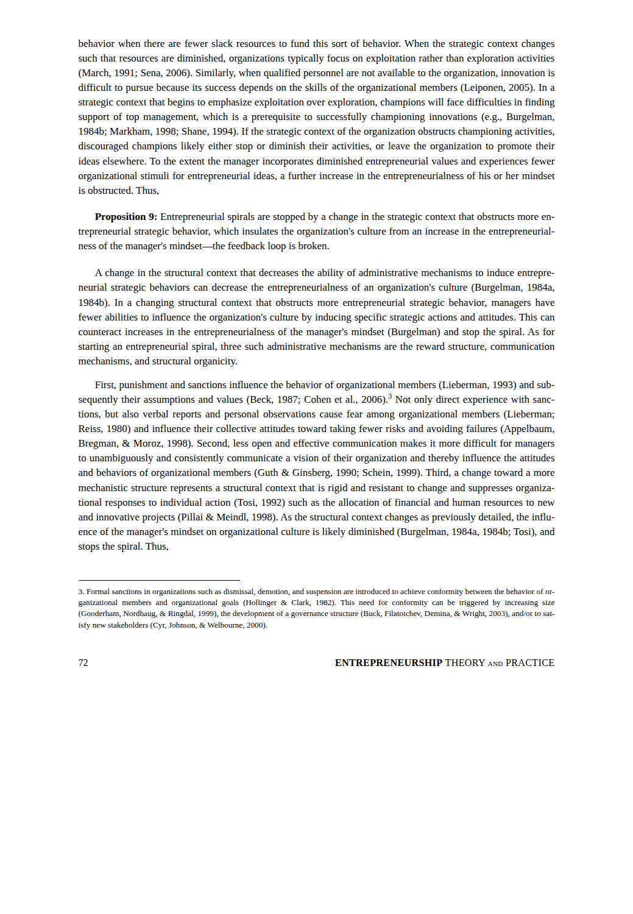behavior when there are fewer slack resources to fund this sort of behavior. When the strategic context changes such that resources are diminished, organizations typically focus on exploitation rather than exploration activities (March, 1991; Sena, 2006). Similarly, when qualified personnel are not available to the organization, innovation is difficult to pursue because its success depends on the skills of the organizational members (Leiponen, 2005). In a strategic context that begins to emphasize exploitation over exploration, champions will face difficulties in finding support of top management, which is a prerequisite to successfully championing innovations (e.g., Burgelman, 1984b; Markham, 1998; Shane, 1994). If the strategic context of the organization obstructs championing activities, discouraged champions likely either stop or diminish their activities, or leave the organization to promote their ideas elsewhere. To the extent the manager incorporates diminished entrepreneurial values and experiences fewer organizational stimuli for entrepreneurial ideas, a further increase in the entrepreneurialness of his or her mindset is obstructed. Thus,
Proposition 9: Entrepreneurial spirals are stopped by a change in the strategic context that obstructs more entrepreneurial strategic behavior, which insulates the organization's culture from an increase in the entrepreneurialness of the manager's mindset—the feedback loop is broken.
A change in the structural context that decreases the ability of administrative mechanisms to induce entrepreneurial strategic behaviors can decrease the entrepreneurialness of an organization's culture (Burgelman, 1984a, 1984b). In a changing structural context that obstructs more entrepreneurial strategic behavior, managers have fewer abilities to influence the organization's culture by inducing specific strategic actions and attitudes. This can counteract increases in the entrepreneurialness of the manager's mindset (Burgelman) and stop the spiral. As for starting an entrepreneurial spiral, three such administrative mechanisms are the reward structure, communication mechanisms, and structural organicity.
First, punishment and sanctions influence the behavior of organizational members (Lieberman, 1993) and subsequently their assumptions and values (Beck, 1987; Cohen et al., 2006).3 Not only direct experience with sanctions, but also verbal reports and personal observations cause fear among organizational members (Lieberman; Reiss, 1980) and influence their collective attitudes toward taking fewer risks and avoiding failures (Appelbaum, Bregman, & Moroz, 1998). Second, less open and effective communication makes it more difficult for managers to unambiguously and consistently communicate a vision of their organization and thereby influence the attitudes and behaviors of organizational members (Guth & Ginsberg, 1990; Schein, 1999). Third, a change toward a more mechanistic structure represents a structural context that is rigid and resistant to change and suppresses organizational responses to individual action (Tosi, 1992) such as the allocation of financial and human resources to new and innovative projects (Pillai & Meindl, 1998). As the structural context changes as previously detailed, the influence of the manager's mindset on organizational culture is likely diminished (Burgelman, 1984a, 1984b; Tosi), and stops the spiral. Thus,
3. Formal sanctions in organizations such as dismissal, demotion, and suspension are introduced to achieve conformity between the behavior of organizational members and organizational goals (Hollinger & Clark, 1982). This need for conformity can be triggered by increasing size (Gooderham, Nordhaug, & Ringdal, 1999), the development of a governance structure (Buck, Filatotchev, Demina, & Wright, 2003), and/or to satisfy new stakeholders (Cyr, Johnson, & Welbourne, 2000).
72 ENTREPRENEURSHIP THEORY and PRACTICE